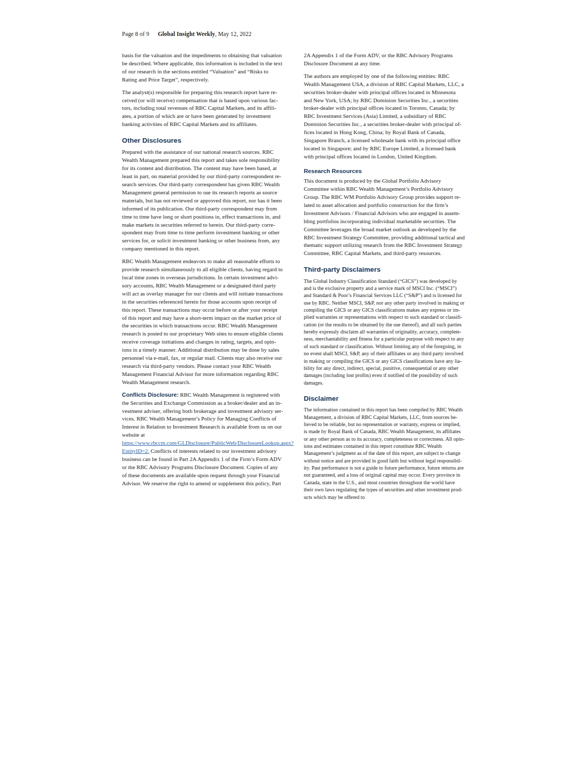Page 8 of 9 Global Insight Weekly, May 12, 2022
basis for the valuation and the impediments to obtaining that valuation be described. Where applicable, this information is included in the text of our research in the sections entitled “Valuation” and “Risks to Rating and Price Target”, respectively.
The analyst(s) responsible for preparing this research report have received (or will receive) compensation that is based upon various factors, including total revenues of RBC Capital Markets, and its affiliates, a portion of which are or have been generated by investment banking activities of RBC Capital Markets and its affiliates.
Other Disclosures
Prepared with the assistance of our national research sources. RBC Wealth Management prepared this report and takes sole responsibility for its content and distribution. The content may have been based, at least in part, on material provided by our third-party correspondent research services. Our third-party correspondent has given RBC Wealth Management general permission to use its research reports as source materials, but has not reviewed or approved this report, nor has it been informed of its publication. Our third-party correspondent may from time to time have long or short positions in, effect transactions in, and make markets in securities referred to herein. Our third-party correspondent may from time to time perform investment banking or other services for, or solicit investment banking or other business from, any company mentioned in this report.
RBC Wealth Management endeavors to make all reasonable efforts to provide research simultaneously to all eligible clients, having regard to local time zones in overseas jurisdictions. In certain investment advisory accounts, RBC Wealth Management or a designated third party will act as overlay manager for our clients and will initiate transactions in the securities referenced herein for those accounts upon receipt of this report. These transactions may occur before or after your receipt of this report and may have a short-term impact on the market price of the securities in which transactions occur. RBC Wealth Management research is posted to our proprietary Web sites to ensure eligible clients receive coverage initiations and changes in rating, targets, and opinions in a timely manner. Additional distribution may be done by sales personnel via e-mail, fax, or regular mail. Clients may also receive our research via third-party vendors. Please contact your RBC Wealth Management Financial Advisor for more information regarding RBC Wealth Management research.
Conflicts Disclosure: RBC Wealth Management is registered with the Securities and Exchange Commission as a broker/dealer and an investment adviser, offering both brokerage and investment advisory services. RBC Wealth Management’s Policy for Managing Conflicts of Interest in Relation to Investment Research is available from us on our website at https://www.rbccm.com/GLDisclosure/PublicWeb/DisclosureLookup.aspx?EntityID=2. Conflicts of interests related to our investment advisory business can be found in Part 2A Appendix 1 of the Firm’s Form ADV or the RBC Advisory Programs Disclosure Document. Copies of any of these documents are available upon request through your Financial Advisor. We reserve the right to amend or supplement this policy, Part 2A Appendix 1 of the Form ADV, or the RBC Advisory Programs Disclosure Document at any time.
The authors are employed by one of the following entities: RBC Wealth Management USA, a division of RBC Capital Markets, LLC, a securities broker-dealer with principal offices located in Minnesota and New York, USA; by RBC Dominion Securities Inc., a securities broker-dealer with principal offices located in Toronto, Canada; by RBC Investment Services (Asia) Limited, a subsidiary of RBC Dominion Securities Inc., a securities broker-dealer with principal offices located in Hong Kong, China; by Royal Bank of Canada, Singapore Branch, a licensed wholesale bank with its principal office located in Singapore; and by RBC Europe Limited, a licensed bank with principal offices located in London, United Kingdom.
Research Resources
This document is produced by the Global Portfolio Advisory Committee within RBC Wealth Management’s Portfolio Advisory Group. The RBC WM Portfolio Advisory Group provides support related to asset allocation and portfolio construction for the firm’s Investment Advisors / Financial Advisors who are engaged in assembling portfolios incorporating individual marketable securities. The Committee leverages the broad market outlook as developed by the RBC Investment Strategy Committee, providing additional tactical and thematic support utilizing research from the RBC Investment Strategy Committee, RBC Capital Markets, and third-party resources.
Third-party Disclaimers
The Global Industry Classification Standard (“GICS”) was developed by and is the exclusive property and a service mark of MSCI Inc. (“MSCI”) and Standard & Poor’s Financial Services LLC (“S&P”) and is licensed for use by RBC. Neither MSCI, S&P, nor any other party involved in making or compiling the GICS or any GICS classifications makes any express or implied warranties or representations with respect to such standard or classification (or the results to be obtained by the use thereof), and all such parties hereby expressly disclaim all warranties of originality, accuracy, completeness, merchantability and fitness for a particular purpose with respect to any of such standard or classification. Without limiting any of the foregoing, in no event shall MSCI, S&P, any of their affiliates or any third party involved in making or compiling the GICS or any GICS classifications have any liability for any direct, indirect, special, punitive, consequential or any other damages (including lost profits) even if notified of the possibility of such damages.
Disclaimer
The information contained in this report has been compiled by RBC Wealth Management, a division of RBC Capital Markets, LLC, from sources believed to be reliable, but no representation or warranty, express or implied, is made by Royal Bank of Canada, RBC Wealth Management, its affiliates or any other person as to its accuracy, completeness or correctness. All opinions and estimates contained in this report constitute RBC Wealth Management’s judgment as of the date of this report, are subject to change without notice and are provided in good faith but without legal responsibility. Past performance is not a guide to future performance, future returns are not guaranteed, and a loss of original capital may occur. Every province in Canada, state in the U.S., and most countries throughout the world have their own laws regulating the types of securities and other investment products which may be offered to